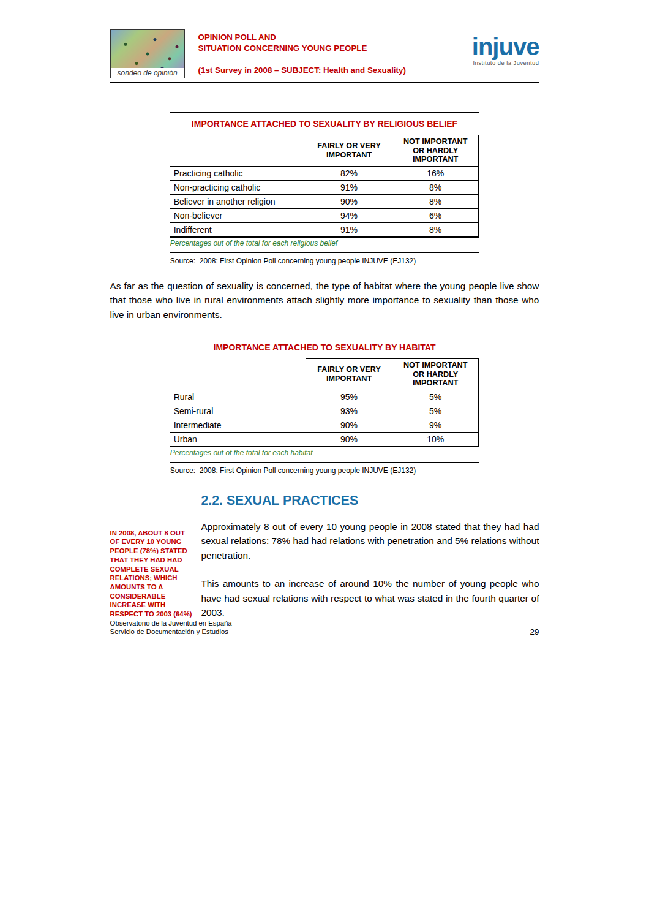sondeo de opinión
OPINION POLL AND
SITUATION CONCERNING YOUNG PEOPLE
(1st Survey in 2008 – SUBJECT: Health and Sexuality)
injuve
Instituto de la Juventud
IMPORTANCE ATTACHED TO SEXUALITY BY RELIGIOUS BELIEF
| | FAIRLY OR VERY IMPORTANT | NOT IMPORTANT OR HARDLY IMPORTANT |
| --- | --- | --- |
| Practicing catholic | 82% | 16% |
| Non-practicing catholic | 91% | 8% |
| Believer in another religion | 90% | 8% |
| Non-believer | 94% | 6% |
| Indifferent | 91% | 8% |
Percentages out of the total for each religious belief
Source: 2008: First Opinion Poll concerning young people INJUVE (EJ132)
As far as the question of sexuality is concerned, the type of habitat where the young people live show that those who live in rural environments attach slightly more importance to sexuality than those who live in urban environments.
IMPORTANCE ATTACHED TO SEXUALITY BY HABITAT
| | FAIRLY OR VERY IMPORTANT | NOT IMPORTANT OR HARDLY IMPORTANT |
| --- | --- | --- |
| Rural | 95% | 5% |
| Semi-rural | 93% | 5% |
| Intermediate | 90% | 9% |
| Urban | 90% | 10% |
Percentages out of the total for each habitat
Source: 2008: First Opinion Poll concerning young people INJUVE (EJ132)
IN 2008, ABOUT 8 OUT OF EVERY 10 YOUNG PEOPLE (78%) STATED THAT THEY HAD HAD COMPLETE SEXUAL RELATIONS; WHICH AMOUNTS TO A CONSIDERABLE INCREASE WITH RESPECT TO 2003 (64%)
2.2. SEXUAL PRACTICES
Approximately 8 out of every 10 young people in 2008 stated that they had had sexual relations: 78% had had relations with penetration and 5% relations without penetration.
This amounts to an increase of around 10% the number of young people who have had sexual relations with respect to what was stated in the fourth quarter of 2003.
Observatorio de la Juventud en España
Servicio de Documentación y Estudios
29